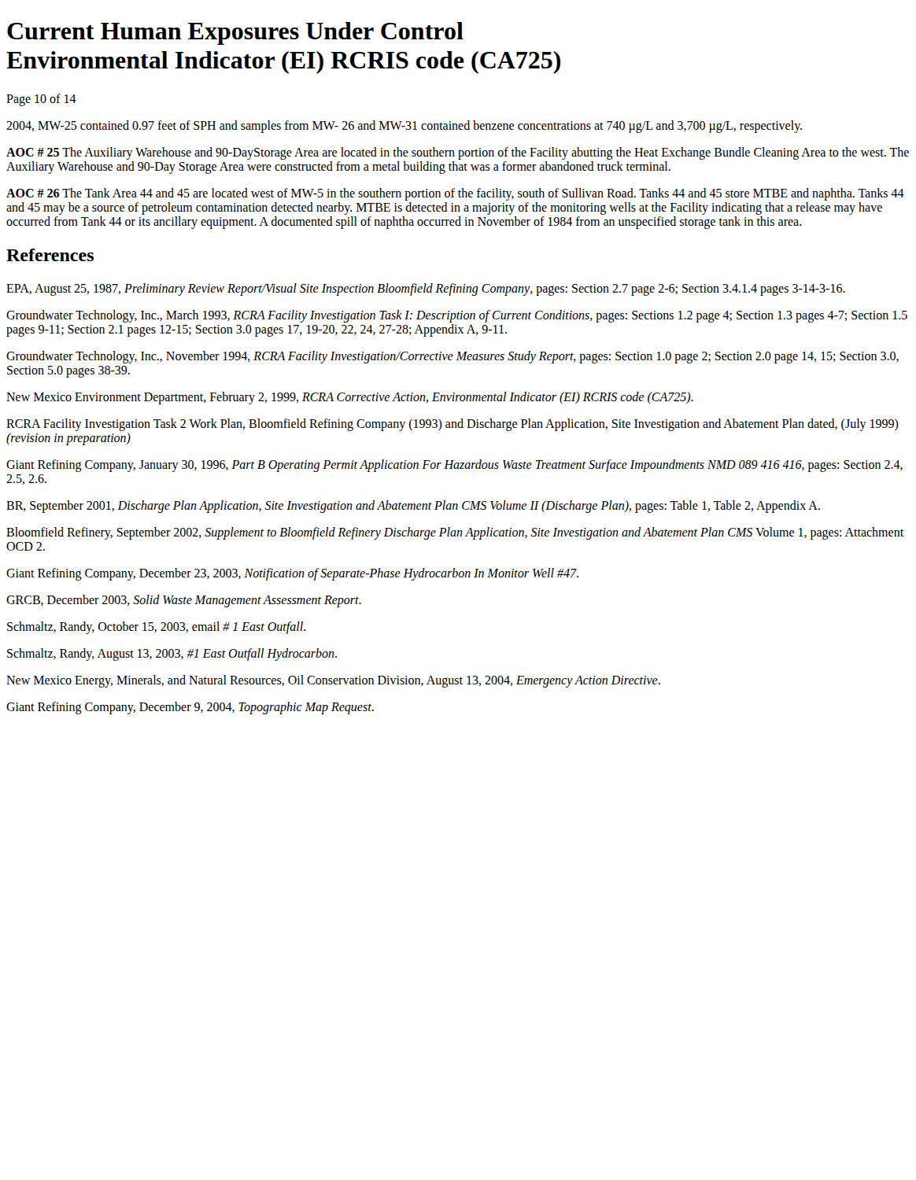Current Human Exposures Under Control
Environmental Indicator (EI) RCRIS code (CA725)
Page 10 of 14
2004, MW-25 contained 0.97 feet of SPH and samples from MW- 26 and MW-31 contained benzene concentrations at 740 µg/L and 3,700 µg/L, respectively.
AOC # 25 The Auxiliary Warehouse and 90-DayStorage Area are located in the southern portion of the Facility abutting the Heat Exchange Bundle Cleaning Area to the west. The Auxiliary Warehouse and 90-Day Storage Area were constructed from a metal building that was a former abandoned truck terminal.
AOC # 26 The Tank Area 44 and 45 are located west of MW-5 in the southern portion of the facility, south of Sullivan Road. Tanks 44 and 45 store MTBE and naphtha. Tanks 44 and 45 may be a source of petroleum contamination detected nearby. MTBE is detected in a majority of the monitoring wells at the Facility indicating that a release may have occurred from Tank 44 or its ancillary equipment. A documented spill of naphtha occurred in November of 1984 from an unspecified storage tank in this area.
References
EPA, August 25, 1987, Preliminary Review Report/Visual Site Inspection Bloomfield Refining Company, pages: Section 2.7 page 2-6; Section 3.4.1.4 pages 3-14-3-16.
Groundwater Technology, Inc., March 1993, RCRA Facility Investigation Task I: Description of Current Conditions, pages: Sections 1.2 page 4; Section 1.3 pages 4-7; Section 1.5 pages 9-11; Section 2.1 pages 12-15; Section 3.0 pages 17, 19-20, 22, 24, 27-28; Appendix A, 9-11.
Groundwater Technology, Inc., November 1994, RCRA Facility Investigation/Corrective Measures Study Report, pages: Section 1.0 page 2; Section 2.0 page 14, 15; Section 3.0, Section 5.0 pages 38-39.
New Mexico Environment Department, February 2, 1999, RCRA Corrective Action, Environmental Indicator (EI) RCRIS code (CA725).
RCRA Facility Investigation Task 2 Work Plan, Bloomfield Refining Company (1993) and Discharge Plan Application, Site Investigation and Abatement Plan dated, (July 1999) (revision in preparation)
Giant Refining Company, January 30, 1996, Part B Operating Permit Application For Hazardous Waste Treatment Surface Impoundments NMD 089 416 416, pages: Section 2.4, 2.5, 2.6.
BR, September 2001, Discharge Plan Application, Site Investigation and Abatement Plan CMS Volume II (Discharge Plan), pages: Table 1, Table 2, Appendix A.
Bloomfield Refinery, September 2002, Supplement to Bloomfield Refinery Discharge Plan Application, Site Investigation and Abatement Plan CMS Volume 1, pages: Attachment OCD 2.
Giant Refining Company, December 23, 2003, Notification of Separate-Phase Hydrocarbon In Monitor Well #47.
GRCB, December 2003, Solid Waste Management Assessment Report.
Schmaltz, Randy, October 15, 2003, email # 1 East Outfall.
Schmaltz, Randy, August 13, 2003, #1 East Outfall Hydrocarbon.
New Mexico Energy, Minerals, and Natural Resources, Oil Conservation Division, August 13, 2004, Emergency Action Directive.
Giant Refining Company, December 9, 2004, Topographic Map Request.